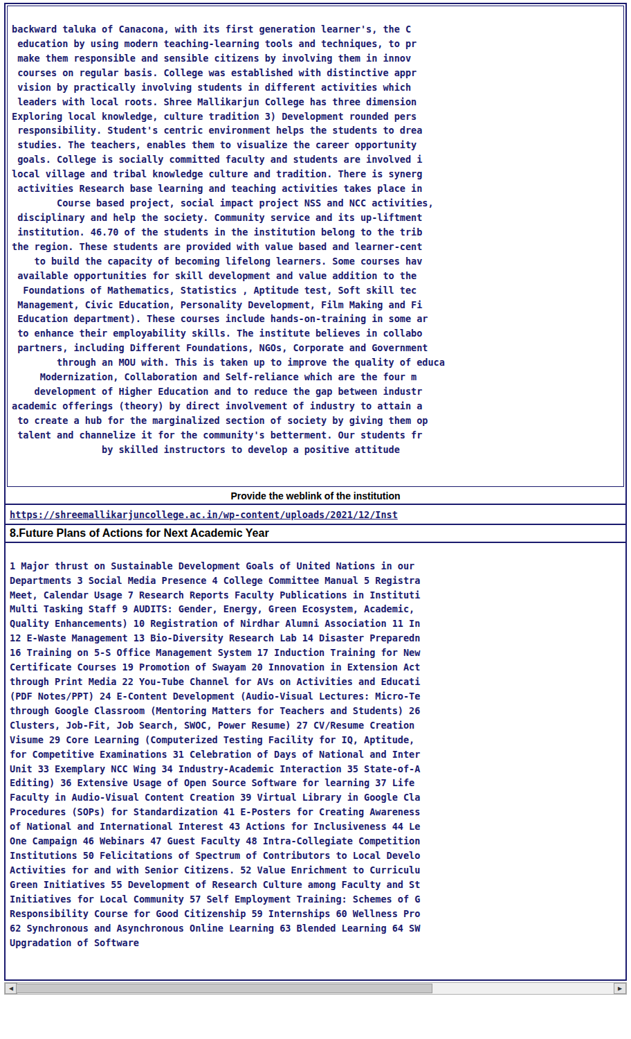backward taluka of Canacona, with its first generation learner's, the C education by using modern teaching-learning tools and techniques, to pr make them responsible and sensible citizens by involving them in innov courses on regular basis. College was established with distinctive appr vision by practically involving students in different activities which leaders with local roots. Shree Mallikarjun College has three dimension Exploring local knowledge, culture tradition 3) Development rounded pers responsibility. Student's centric environment helps the students to drea studies. The teachers, enables them to visualize the career opportunity goals. College is socially committed faculty and students are involved i local village and tribal knowledge culture and tradition. There is synerg activities Research base learning and teaching activities takes place in Course based project, social impact project NSS and NCC activities, disciplinary and help the society. Community service and its up-liftment institution. 46.70 of the students in the institution belong to the trib the region. These students are provided with value based and learner-cent to build the capacity of becoming lifelong learners. Some courses hav available opportunities for skill development and value addition to the Foundations of Mathematics, Statistics , Aptitude test, Soft skill tec Management, Civic Education, Personality Development, Film Making and Fi Education department). These courses include hands-on-training in some ar to enhance their employability skills. The institute believes in collabo partners, including Different Foundations, NGOs, Corporate and Government through an MOU with. This is taken up to improve the quality of educa Modernization, Collaboration and Self-reliance which are the four m development of Higher Education and to reduce the gap between industr academic offerings (theory) by direct involvement of industry to attain a to create a hub for the marginalized section of society by giving them op talent and channelize it for the community's betterment. Our students fr by skilled instructors to develop a positive attitude
Provide the weblink of the institution
https://shreemallikarjuncollege.ac.in/wp-content/uploads/2021/12/Inst
8.Future Plans of Actions for Next Academic Year
1 Major thrust on Sustainable Development Goals of United Nations in our Departments 3 Social Media Presence 4 College Committee Manual 5 Registra Meet, Calendar Usage 7 Research Reports Faculty Publications in Instituti Multi Tasking Staff 9 AUDITS: Gender, Energy, Green Ecosystem, Academic, Quality Enhancements) 10 Registration of Nirdhar Alumni Association 11 In 12 E-Waste Management 13 Bio-Diversity Research Lab 14 Disaster Preparedn 16 Training on 5-S Office Management System 17 Induction Training for New Certificate Courses 19 Promotion of Swayam 20 Innovation in Extension Act through Print Media 22 You-Tube Channel for AVs on Activities and Educati (PDF Notes/PPT) 24 E-Content Development (Audio-Visual Lectures: Micro-Te through Google Classroom (Mentoring Matters for Teachers and Students) 26 Clusters, Job-Fit, Job Search, SWOC, Power Resume) 27 CV/Resume Creation Visume 29 Core Learning (Computerized Testing Facility for IQ, Aptitude, for Competitive Examinations 31 Celebration of Days of National and Inter Unit 33 Exemplary NCC Wing 34 Industry-Academic Interaction 35 State-of-A Editing) 36 Extensive Usage of Open Source Software for learning 37 Life Faculty in Audio-Visual Content Creation 39 Virtual Library in Google Cla Procedures (SOPs) for Standardization 41 E-Posters for Creating Awareness of National and International Interest 43 Actions for Inclusiveness 44 Le One Campaign 46 Webinars 47 Guest Faculty 48 Intra-Collegiate Competition Institutions 50 Felicitations of Spectrum of Contributors to Local Develo Activities for and with Senior Citizens. 52 Value Enrichment to Curriculu Green Initiatives 55 Development of Research Culture among Faculty and St Initiatives for Local Community 57 Self Employment Training: Schemes of G Responsibility Course for Good Citizenship 59 Internships 60 Wellness Pro 62 Synchronous and Asynchronous Online Learning 63 Blended Learning 64 SW Upgradation of Software
◀
▶